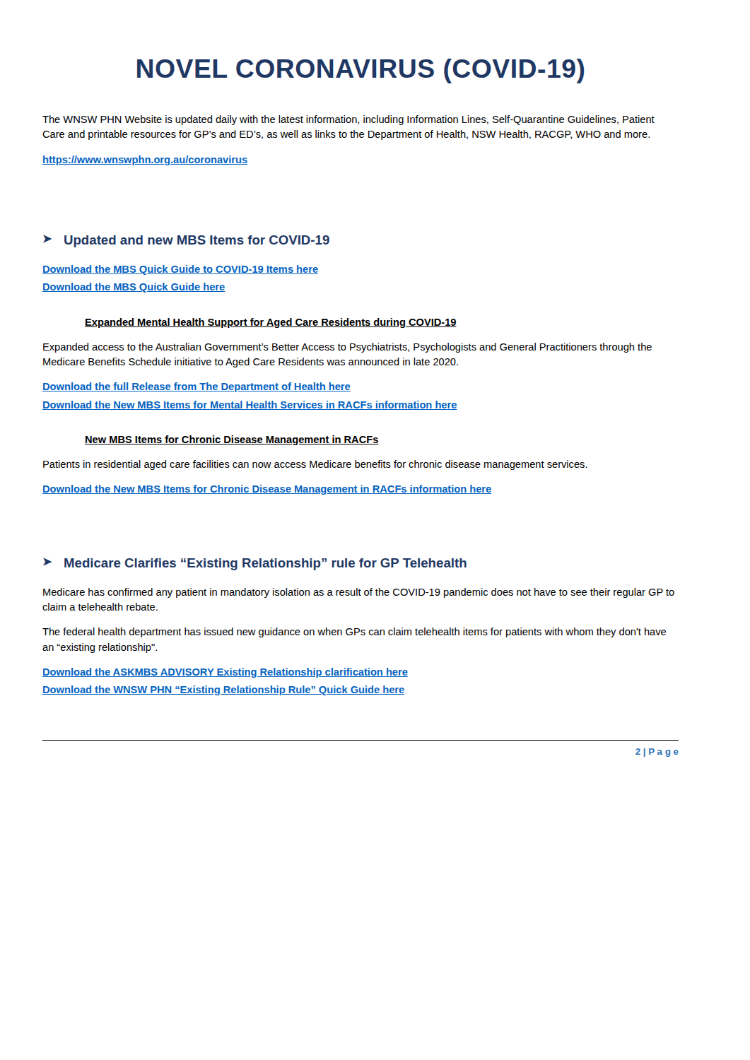NOVEL CORONAVIRUS (COVID-19)
The WNSW PHN Website is updated daily with the latest information, including Information Lines, Self-Quarantine Guidelines, Patient Care and printable resources for GP’s and ED’s, as well as links to the Department of Health, NSW Health, RACGP, WHO and more.
https://www.wnswphn.org.au/coronavirus
Updated and new MBS Items for COVID-19
Download the MBS Quick Guide to COVID-19 Items here
Download the MBS Quick Guide here
Expanded Mental Health Support for Aged Care Residents during COVID-19
Expanded access to the Australian Government’s Better Access to Psychiatrists, Psychologists and General Practitioners through the Medicare Benefits Schedule initiative to Aged Care Residents was announced in late 2020.
Download the full Release from The Department of Health here
Download the New MBS Items for Mental Health Services in RACFs information here
New MBS Items for Chronic Disease Management in RACFs
Patients in residential aged care facilities can now access Medicare benefits for chronic disease management services.
Download the New MBS Items for Chronic Disease Management in RACFs information here
Medicare Clarifies “Existing Relationship” rule for GP Telehealth
Medicare has confirmed any patient in mandatory isolation as a result of the COVID-19 pandemic does not have to see their regular GP to claim a telehealth rebate.
The federal health department has issued new guidance on when GPs can claim telehealth items for patients with whom they don't have an “existing relationship".
Download the ASKMBS ADVISORY Existing Relationship clarification here
Download the WNSW PHN “Existing Relationship Rule” Quick Guide here
2 | P a g e